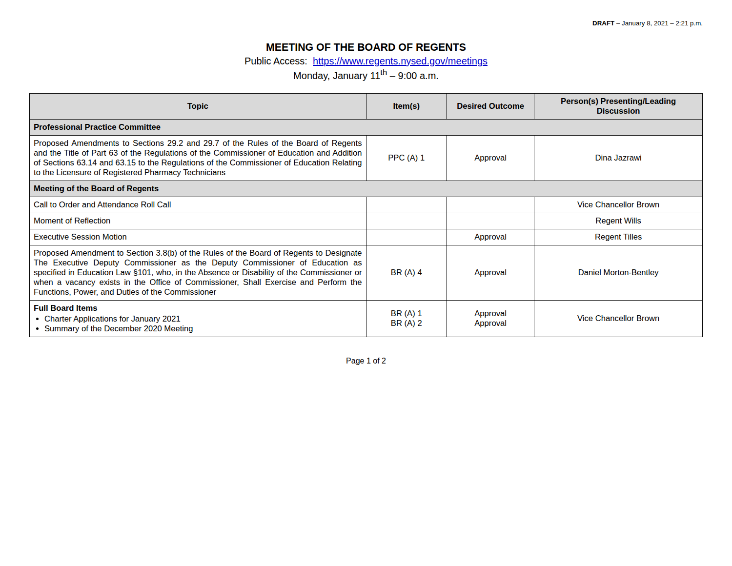DRAFT – January 8, 2021 – 2:21 p.m.
MEETING OF THE BOARD OF REGENTS
Public Access: https://www.regents.nysed.gov/meetings
Monday, January 11th – 9:00 a.m.
| Topic | Item(s) | Desired Outcome | Person(s) Presenting/Leading Discussion |
| --- | --- | --- | --- |
| Professional Practice Committee |
| Proposed Amendments to Sections 29.2 and 29.7 of the Rules of the Board of Regents and the Title of Part 63 of the Regulations of the Commissioner of Education and Addition of Sections 63.14 and 63.15 to the Regulations of the Commissioner of Education Relating to the Licensure of Registered Pharmacy Technicians | PPC (A) 1 | Approval | Dina Jazrawi |
| Meeting of the Board of Regents |
| Call to Order and Attendance Roll Call | | | Vice Chancellor Brown |
| Moment of Reflection | | | Regent Wills |
| Executive Session Motion | | Approval | Regent Tilles |
| Proposed Amendment to Section 3.8(b) of the Rules of the Board of Regents to Designate The Executive Deputy Commissioner as the Deputy Commissioner of Education as specified in Education Law §101, who, in the Absence or Disability of the Commissioner or when a vacancy exists in the Office of Commissioner, Shall Exercise and Perform the Functions, Power, and Duties of the Commissioner | BR (A) 4 | Approval | Daniel Morton-Bentley |
| Full Board Items Charter Applications for January 2021 Summary of the December 2020 Meeting | BR (A) 1 BR (A) 2 | Approval Approval | Vice Chancellor Brown |
Page 1 of 2